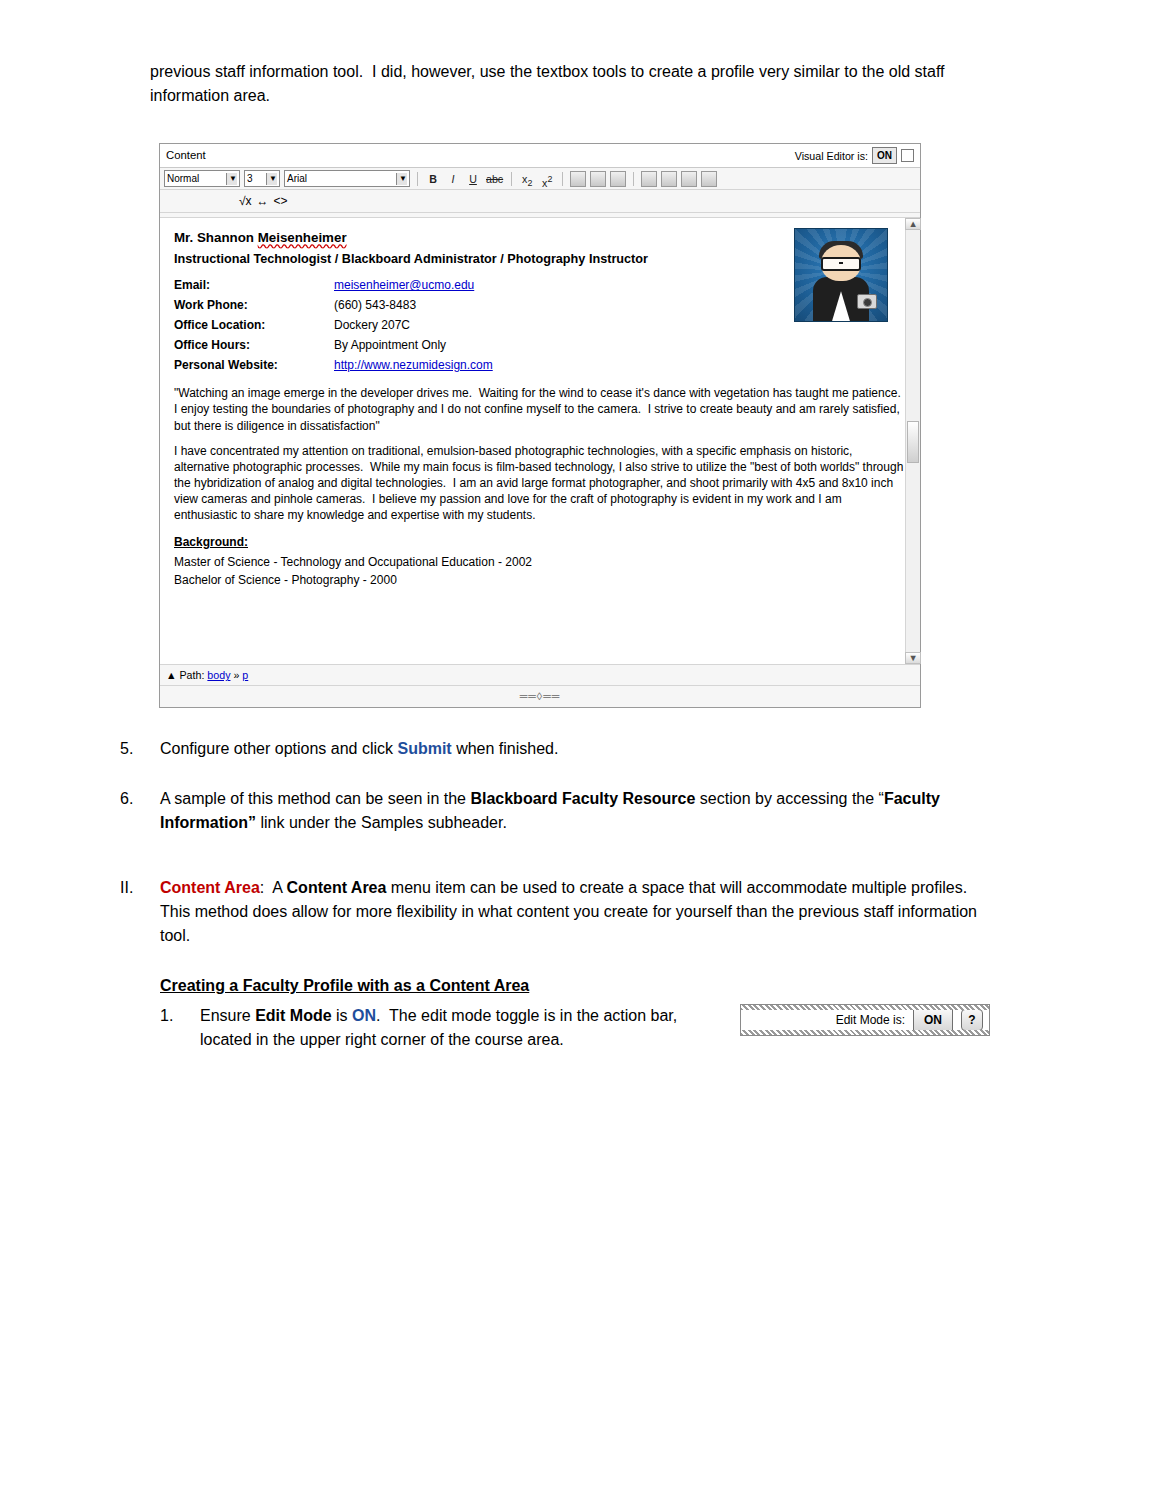previous staff information tool. I did, however, use the textbox tools to create a profile very similar to the old staff information area.
Content Visual Editor is: ON
Normal ▼ 3 ▼ Arial ▼ B I U abc x2 x2
√x ↔ <>
▲
▼
Mr. Shannon Meisenheimer
Instructional Technologist / Blackboard Administrator / Photography Instructor
| Email: | meisenheimer@ucmo.edu |
| Work Phone: | (660) 543-8483 |
| Office Location: | Dockery 207C |
| Office Hours: | By Appointment Only |
| Personal Website: | http://www.nezumidesign.com |
"Watching an image emerge in the developer drives me. Waiting for the wind to cease it's dance with vegetation has taught me patience. I enjoy testing the boundaries of photography and I do not confine myself to the camera. I strive to create beauty and am rarely satisfied, but there is diligence in dissatisfaction"
I have concentrated my attention on traditional, emulsion-based photographic technologies, with a specific emphasis on historic, alternative photographic processes. While my main focus is film-based technology, I also strive to utilize the "best of both worlds" through the hybridization of analog and digital technologies. I am an avid large format photographer, and shoot primarily with 4x5 and 8x10 inch view cameras and pinhole cameras. I believe my passion and love for the craft of photography is evident in my work and I am enthusiastic to share my knowledge and expertise with my students.
Background:
Master of Science - Technology and Occupational Education - 2002
Bachelor of Science - Photography - 2000
▲ Path: body » p
══◊══
Configure other options and click Submit when finished.
A sample of this method can be seen in the Blackboard Faculty Resource section by accessing the “Faculty Information” link under the Samples subheader.
II.
Content Area: A Content Area menu item can be used to create a space that will accommodate multiple profiles. This method does allow for more flexibility in what content you create for yourself than the previous staff information tool.
Creating a Faculty Profile with as a Content Area
Edit Mode is: ON ?
Ensure Edit Mode is ON. The edit mode toggle is in the action bar, located in the upper right corner of the course area.